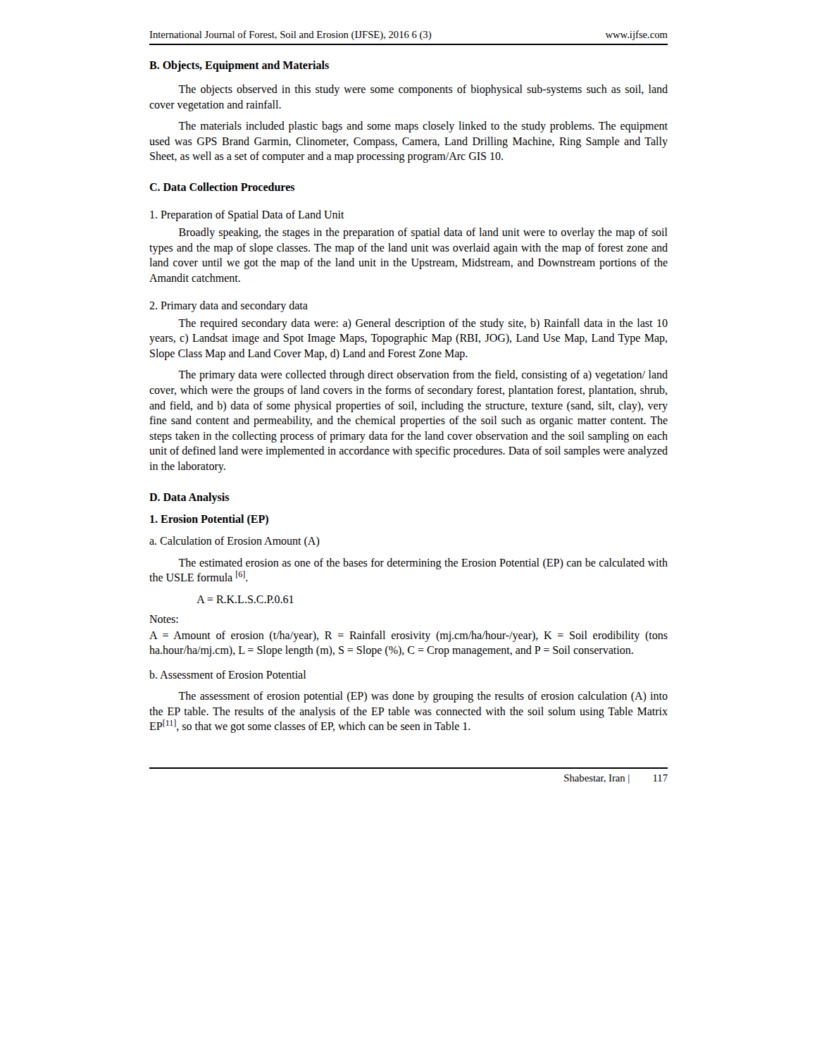International Journal of Forest, Soil and Erosion (IJFSE), 2016 6 (3) www.ijfse.com
B. Objects, Equipment and Materials
The objects observed in this study were some components of biophysical sub-systems such as soil, land cover vegetation and rainfall.
The materials included plastic bags and some maps closely linked to the study problems. The equipment used was GPS Brand Garmin, Clinometer, Compass, Camera, Land Drilling Machine, Ring Sample and Tally Sheet, as well as a set of computer and a map processing program/Arc GIS 10.
C. Data Collection Procedures
1. Preparation of Spatial Data of Land Unit
Broadly speaking, the stages in the preparation of spatial data of land unit were to overlay the map of soil types and the map of slope classes. The map of the land unit was overlaid again with the map of forest zone and land cover until we got the map of the land unit in the Upstream, Midstream, and Downstream portions of the Amandit catchment.
2. Primary data and secondary data
The required secondary data were: a) General description of the study site, b) Rainfall data in the last 10 years, c) Landsat image and Spot Image Maps, Topographic Map (RBI, JOG), Land Use Map, Land Type Map, Slope Class Map and Land Cover Map, d) Land and Forest Zone Map.
The primary data were collected through direct observation from the field, consisting of a) vegetation/ land cover, which were the groups of land covers in the forms of secondary forest, plantation forest, plantation, shrub, and field, and b) data of some physical properties of soil, including the structure, texture (sand, silt, clay), very fine sand content and permeability, and the chemical properties of the soil such as organic matter content. The steps taken in the collecting process of primary data for the land cover observation and the soil sampling on each unit of defined land were implemented in accordance with specific procedures. Data of soil samples were analyzed in the laboratory.
D. Data Analysis
1. Erosion Potential (EP)
a. Calculation of Erosion Amount (A)
The estimated erosion as one of the bases for determining the Erosion Potential (EP) can be calculated with the USLE formula [6].
A = R.K.L.S.C.P.0.61
Notes:
A = Amount of erosion (t/ha/year), R = Rainfall erosivity (mj.cm/ha/hour-/year), K = Soil erodibility (tons ha.hour/ha/mj.cm), L = Slope length (m), S = Slope (%), C = Crop management, and P = Soil conservation.
b. Assessment of Erosion Potential
The assessment of erosion potential (EP) was done by grouping the results of erosion calculation (A) into the EP table. The results of the analysis of the EP table was connected with the soil solum using Table Matrix EP[11], so that we got some classes of EP, which can be seen in Table 1.
Shabestar, Iran |117